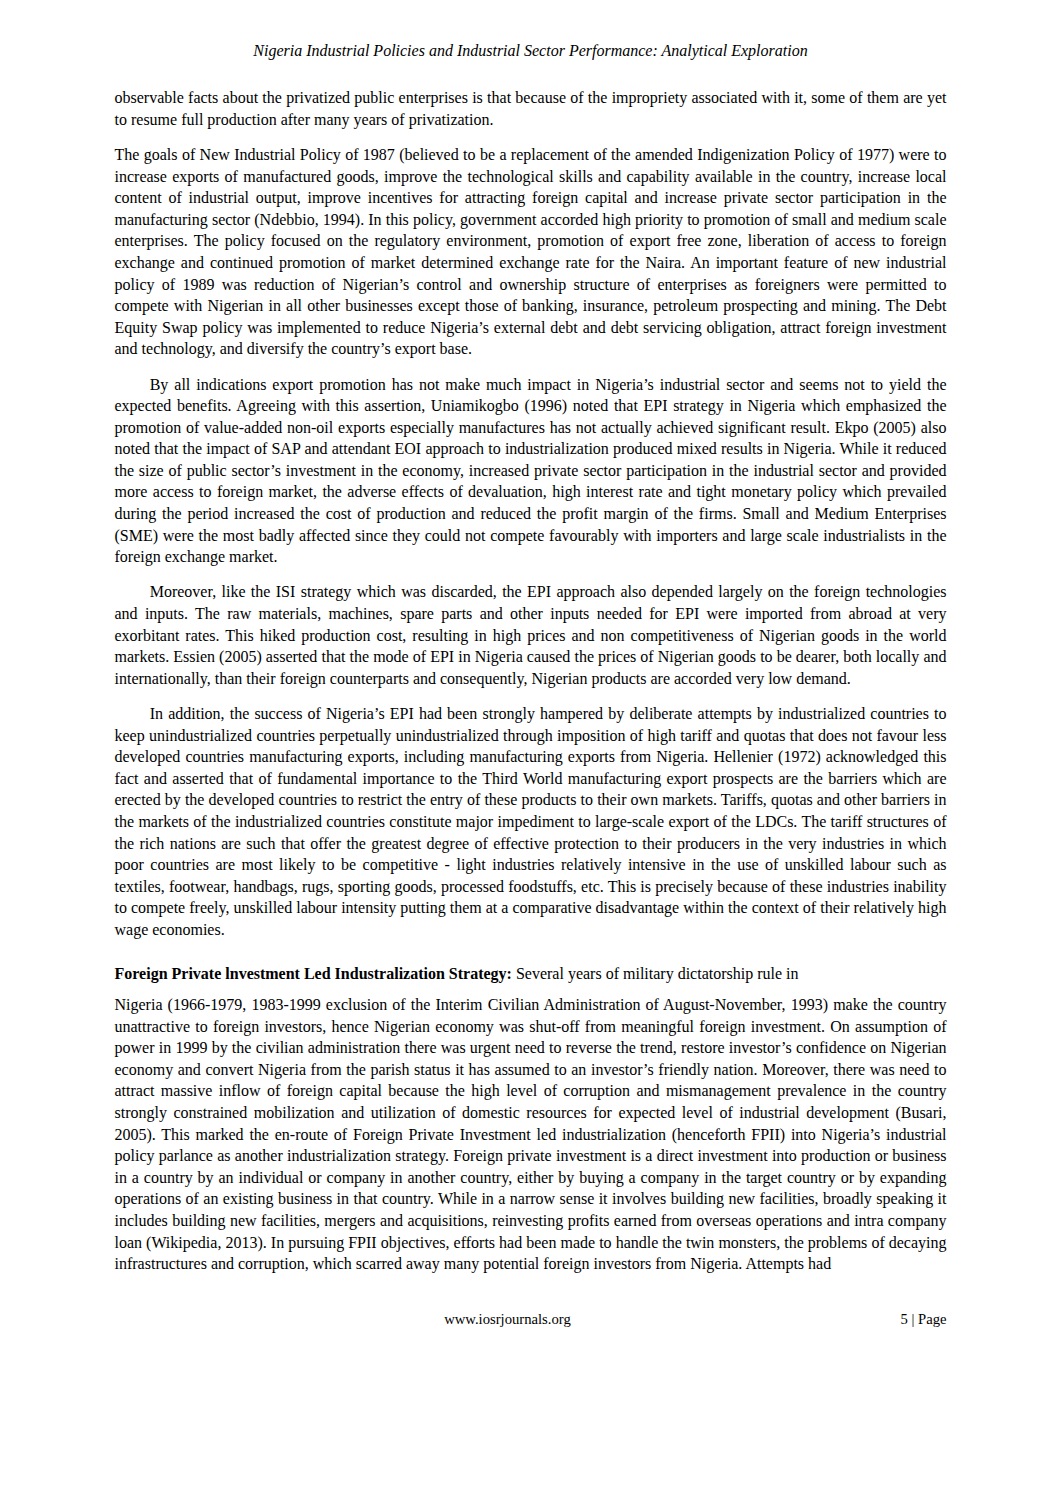Nigeria Industrial Policies and Industrial Sector Performance: Analytical Exploration
observable facts about the privatized public enterprises is that because of the impropriety associated with it, some of them are yet to resume full production after many years of privatization.
The goals of New Industrial Policy of 1987 (believed to be a replacement of the amended Indigenization Policy of 1977) were to increase exports of manufactured goods, improve the technological skills and capability available in the country, increase local content of industrial output, improve incentives for attracting foreign capital and increase private sector participation in the manufacturing sector (Ndebbio, 1994). In this policy, government accorded high priority to promotion of small and medium scale enterprises. The policy focused on the regulatory environment, promotion of export free zone, liberation of access to foreign exchange and continued promotion of market determined exchange rate for the Naira. An important feature of new industrial policy of 1989 was reduction of Nigerian’s control and ownership structure of enterprises as foreigners were permitted to compete with Nigerian in all other businesses except those of banking, insurance, petroleum prospecting and mining. The Debt Equity Swap policy was implemented to reduce Nigeria’s external debt and debt servicing obligation, attract foreign investment and technology, and diversify the country’s export base.
By all indications export promotion has not make much impact in Nigeria’s industrial sector and seems not to yield the expected benefits. Agreeing with this assertion, Uniamikogbo (1996) noted that EPI strategy in Nigeria which emphasized the promotion of value-added non-oil exports especially manufactures has not actually achieved significant result. Ekpo (2005) also noted that the impact of SAP and attendant EOI approach to industrialization produced mixed results in Nigeria. While it reduced the size of public sector’s investment in the economy, increased private sector participation in the industrial sector and provided more access to foreign market, the adverse effects of devaluation, high interest rate and tight monetary policy which prevailed during the period increased the cost of production and reduced the profit margin of the firms. Small and Medium Enterprises (SME) were the most badly affected since they could not compete favourably with importers and large scale industrialists in the foreign exchange market.
Moreover, like the ISI strategy which was discarded, the EPI approach also depended largely on the foreign technologies and inputs. The raw materials, machines, spare parts and other inputs needed for EPI were imported from abroad at very exorbitant rates. This hiked production cost, resulting in high prices and non competitiveness of Nigerian goods in the world markets. Essien (2005) asserted that the mode of EPI in Nigeria caused the prices of Nigerian goods to be dearer, both locally and internationally, than their foreign counterparts and consequently, Nigerian products are accorded very low demand.
In addition, the success of Nigeria’s EPI had been strongly hampered by deliberate attempts by industrialized countries to keep unindustrialized countries perpetually unindustrialized through imposition of high tariff and quotas that does not favour less developed countries manufacturing exports, including manufacturing exports from Nigeria. Hellenier (1972) acknowledged this fact and asserted that of fundamental importance to the Third World manufacturing export prospects are the barriers which are erected by the developed countries to restrict the entry of these products to their own markets. Tariffs, quotas and other barriers in the markets of the industrialized countries constitute major impediment to large-scale export of the LDCs. The tariff structures of the rich nations are such that offer the greatest degree of effective protection to their producers in the very industries in which poor countries are most likely to be competitive - light industries relatively intensive in the use of unskilled labour such as textiles, footwear, handbags, rugs, sporting goods, processed foodstuffs, etc. This is precisely because of these industries inability to compete freely, unskilled labour intensity putting them at a comparative disadvantage within the context of their relatively high wage economies.
Foreign Private lnvestment Led Industralization Strategy: Several years of military dictatorship rule in
Nigeria (1966-1979, 1983-1999 exclusion of the Interim Civilian Administration of August-November, 1993) make the country unattractive to foreign investors, hence Nigerian economy was shut-off from meaningful foreign investment. On assumption of power in 1999 by the civilian administration there was urgent need to reverse the trend, restore investor’s confidence on Nigerian economy and convert Nigeria from the parish status it has assumed to an investor’s friendly nation. Moreover, there was need to attract massive inflow of foreign capital because the high level of corruption and mismanagement prevalence in the country strongly constrained mobilization and utilization of domestic resources for expected level of industrial development (Busari, 2005). This marked the en-route of Foreign Private Investment led industrialization (henceforth FPII) into Nigeria’s industrial policy parlance as another industrialization strategy. Foreign private investment is a direct investment into production or business in a country by an individual or company in another country, either by buying a company in the target country or by expanding operations of an existing business in that country. While in a narrow sense it involves building new facilities, broadly speaking it includes building new facilities, mergers and acquisitions, reinvesting profits earned from overseas operations and intra company loan (Wikipedia, 2013). In pursuing FPII objectives, efforts had been made to handle the twin monsters, the problems of decaying infrastructures and corruption, which scarred away many potential foreign investors from Nigeria. Attempts had
www.iosrjournals.org 5 | Page